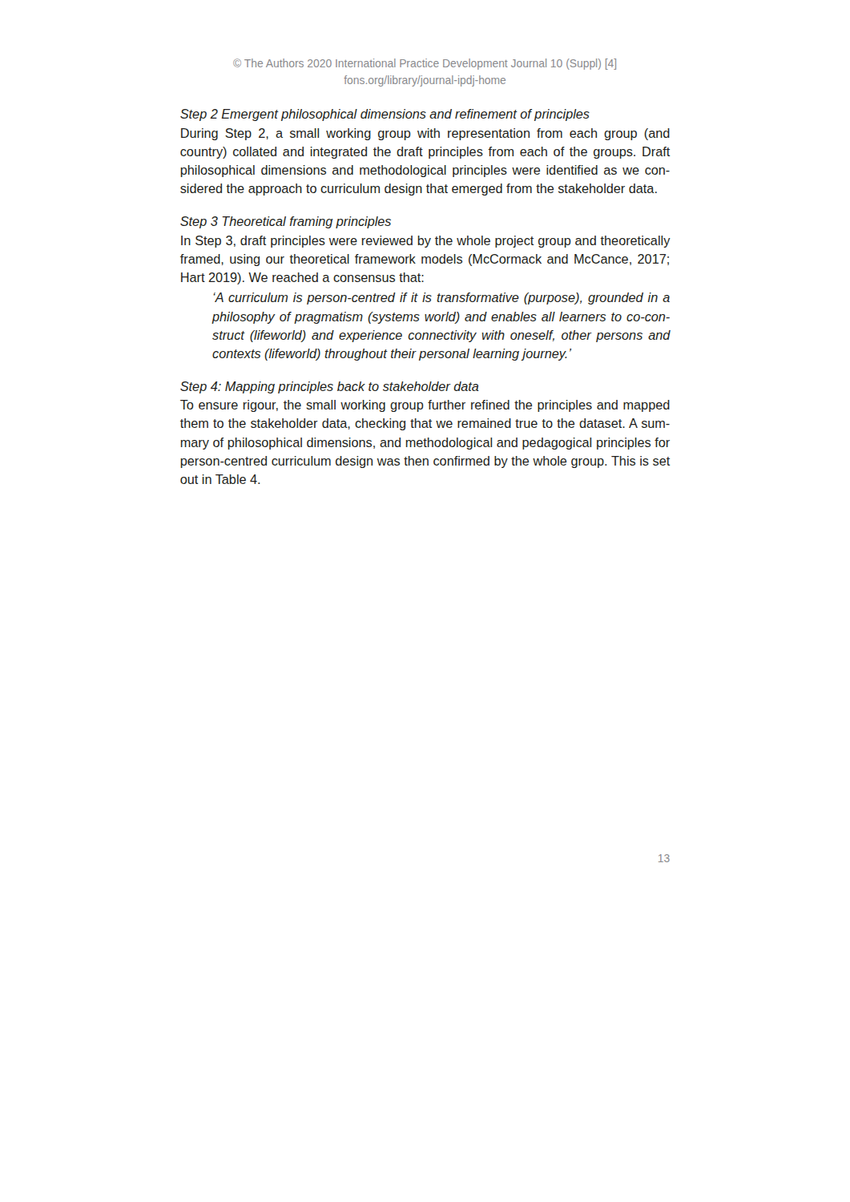© The Authors 2020 International Practice Development Journal 10 (Suppl) [4]
fons.org/library/journal-ipdj-home
Step 2 Emergent philosophical dimensions and refinement of principles
During Step 2, a small working group with representation from each group (and country) collated and integrated the draft principles from each of the groups. Draft philosophical dimensions and methodological principles were identified as we considered the approach to curriculum design that emerged from the stakeholder data.
Step 3 Theoretical framing principles
In Step 3, draft principles were reviewed by the whole project group and theoretically framed, using our theoretical framework models (McCormack and McCance, 2017; Hart 2019). We reached a consensus that:
‘A curriculum is person-centred if it is transformative (purpose), grounded in a philosophy of pragmatism (systems world) and enables all learners to co-construct (lifeworld) and experience connectivity with oneself, other persons and contexts (lifeworld) throughout their personal learning journey.’
Step 4: Mapping principles back to stakeholder data
To ensure rigour, the small working group further refined the principles and mapped them to the stakeholder data, checking that we remained true to the dataset. A summary of philosophical dimensions, and methodological and pedagogical principles for person-centred curriculum design was then confirmed by the whole group. This is set out in Table 4.
13